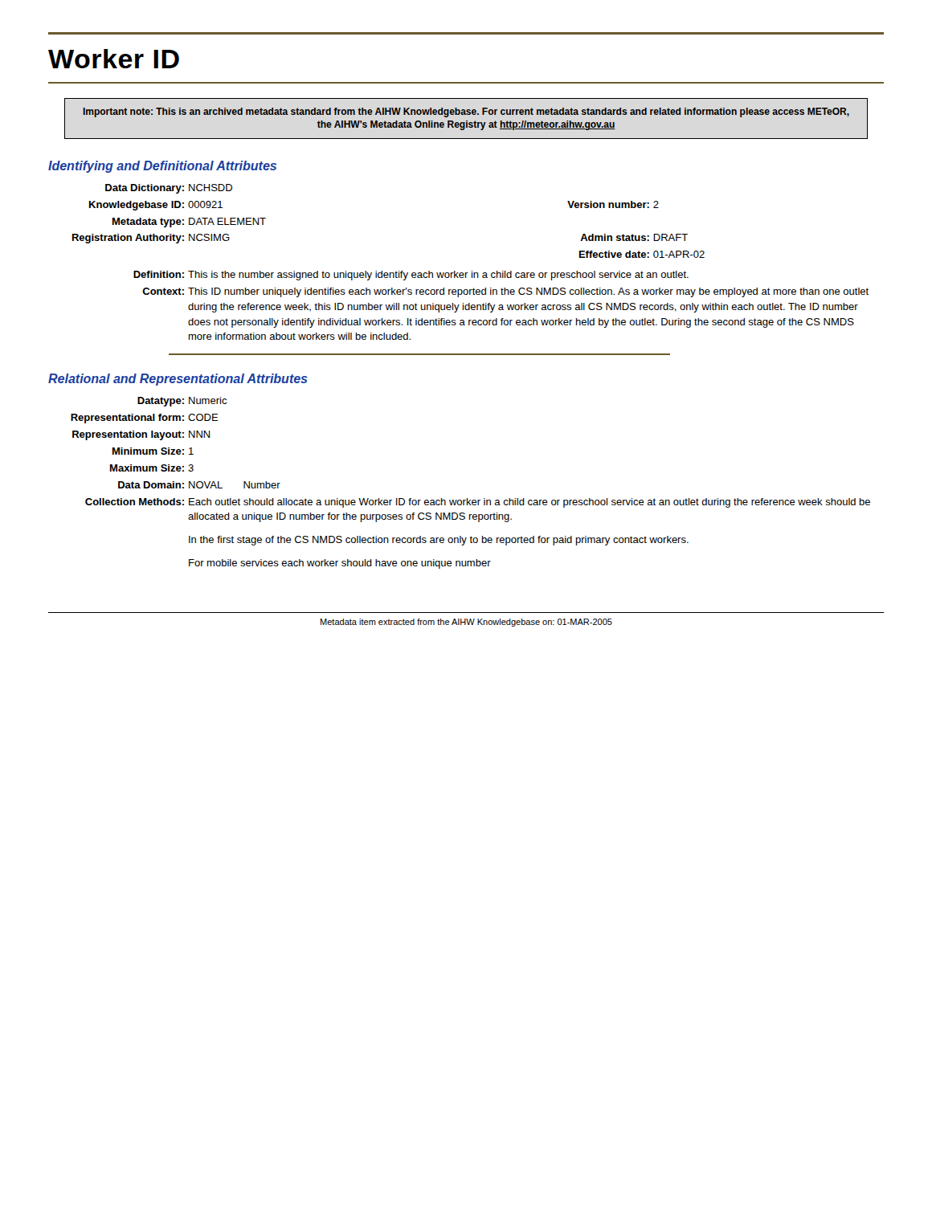Worker ID
Important note: This is an archived metadata standard from the AIHW Knowledgebase. For current metadata standards and related information please access METeOR, the AIHW's Metadata Online Registry at http://meteor.aihw.gov.au
Identifying and Definitional Attributes
| Data Dictionary: | NCHSDD | | |
| Knowledgebase ID: | 000921 | Version number: | 2 |
| Metadata type: | DATA ELEMENT | | |
| Registration Authority: | NCSIMG | Admin status: | DRAFT |
| | | Effective date: | 01-APR-02 |
| Definition: | This is the number assigned to uniquely identify each worker in a child care or preschool service at an outlet. |
| Context: | This ID number uniquely identifies each worker's record reported in the CS NMDS collection. As a worker may be employed at more than one outlet during the reference week, this ID number will not uniquely identify a worker across all CS NMDS records, only within each outlet. The ID number does not personally identify individual workers. It identifies a record for each worker held by the outlet. During the second stage of the CS NMDS more information about workers will be included. |
Relational and Representational Attributes
| Datatype: | Numeric |
| Representational form: | CODE |
| Representation layout: | NNN |
| Minimum Size: | 1 |
| Maximum Size: | 3 |
| Data Domain: | NOVAL Number |
| Collection Methods: | Each outlet should allocate a unique Worker ID for each worker in a child care or preschool service at an outlet during the reference week should be allocated a unique ID number for the purposes of CS NMDS reporting. In the first stage of the CS NMDS collection records are only to be reported for paid primary contact workers. For mobile services each worker should have one unique number |
Metadata item extracted from the AIHW Knowledgebase on: 01-MAR-2005